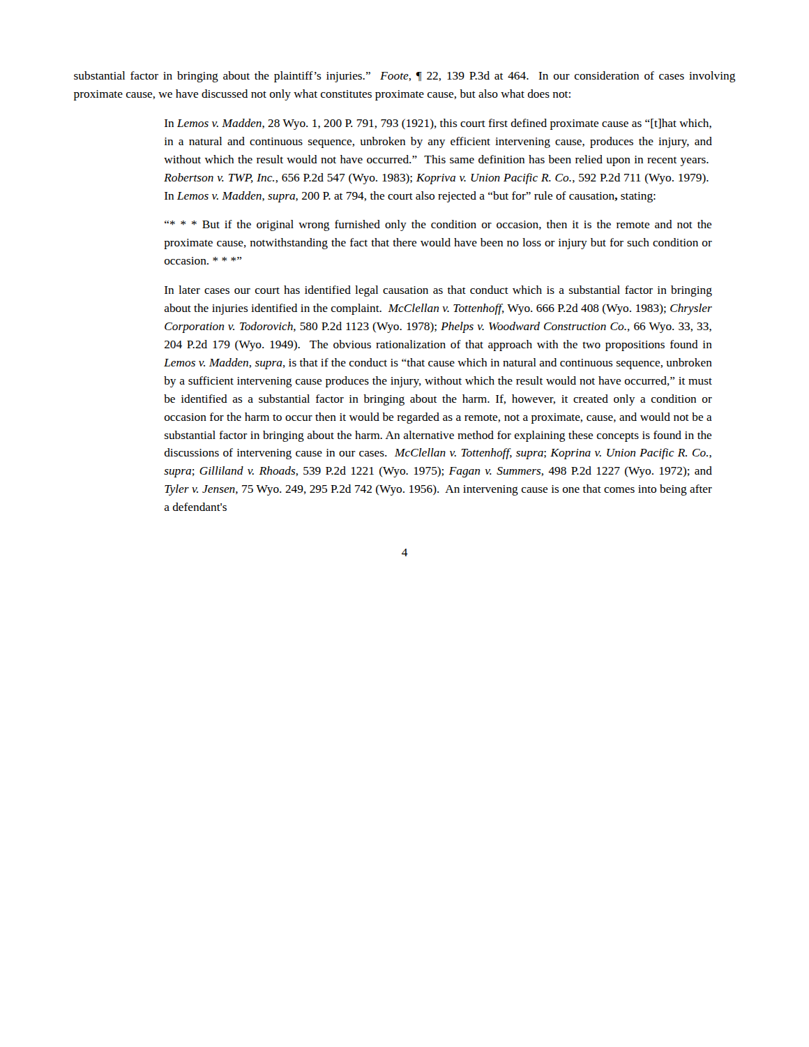substantial factor in bringing about the plaintiff’s injuries.” Foote, ¶ 22, 139 P.3d at 464. In our consideration of cases involving proximate cause, we have discussed not only what constitutes proximate cause, but also what does not:
In Lemos v. Madden, 28 Wyo. 1, 200 P. 791, 793 (1921), this court first defined proximate cause as “[t]hat which, in a natural and continuous sequence, unbroken by any efficient intervening cause, produces the injury, and without which the result would not have occurred.” This same definition has been relied upon in recent years. Robertson v. TWP, Inc., 656 P.2d 547 (Wyo. 1983); Kopriva v. Union Pacific R. Co., 592 P.2d 711 (Wyo. 1979). In Lemos v. Madden, supra, 200 P. at 794, the court also rejected a “but for” rule of causation, stating:
“* * * But if the original wrong furnished only the condition or occasion, then it is the remote and not the proximate cause, notwithstanding the fact that there would have been no loss or injury but for such condition or occasion. * * *”
In later cases our court has identified legal causation as that conduct which is a substantial factor in bringing about the injuries identified in the complaint. McClellan v. Tottenhoff, Wyo. 666 P.2d 408 (Wyo. 1983); Chrysler Corporation v. Todorovich, 580 P.2d 1123 (Wyo. 1978); Phelps v. Woodward Construction Co., 66 Wyo. 33, 33, 204 P.2d 179 (Wyo. 1949). The obvious rationalization of that approach with the two propositions found in Lemos v. Madden, supra, is that if the conduct is “that cause which in natural and continuous sequence, unbroken by a sufficient intervening cause produces the injury, without which the result would not have occurred,” it must be identified as a substantial factor in bringing about the harm. If, however, it created only a condition or occasion for the harm to occur then it would be regarded as a remote, not a proximate, cause, and would not be a substantial factor in bringing about the harm. An alternative method for explaining these concepts is found in the discussions of intervening cause in our cases. McClellan v. Tottenhoff, supra; Koprina v. Union Pacific R. Co., supra; Gilliland v. Rhoads, 539 P.2d 1221 (Wyo. 1975); Fagan v. Summers, 498 P.2d 1227 (Wyo. 1972); and Tyler v. Jensen, 75 Wyo. 249, 295 P.2d 742 (Wyo. 1956). An intervening cause is one that comes into being after a defendant's
4